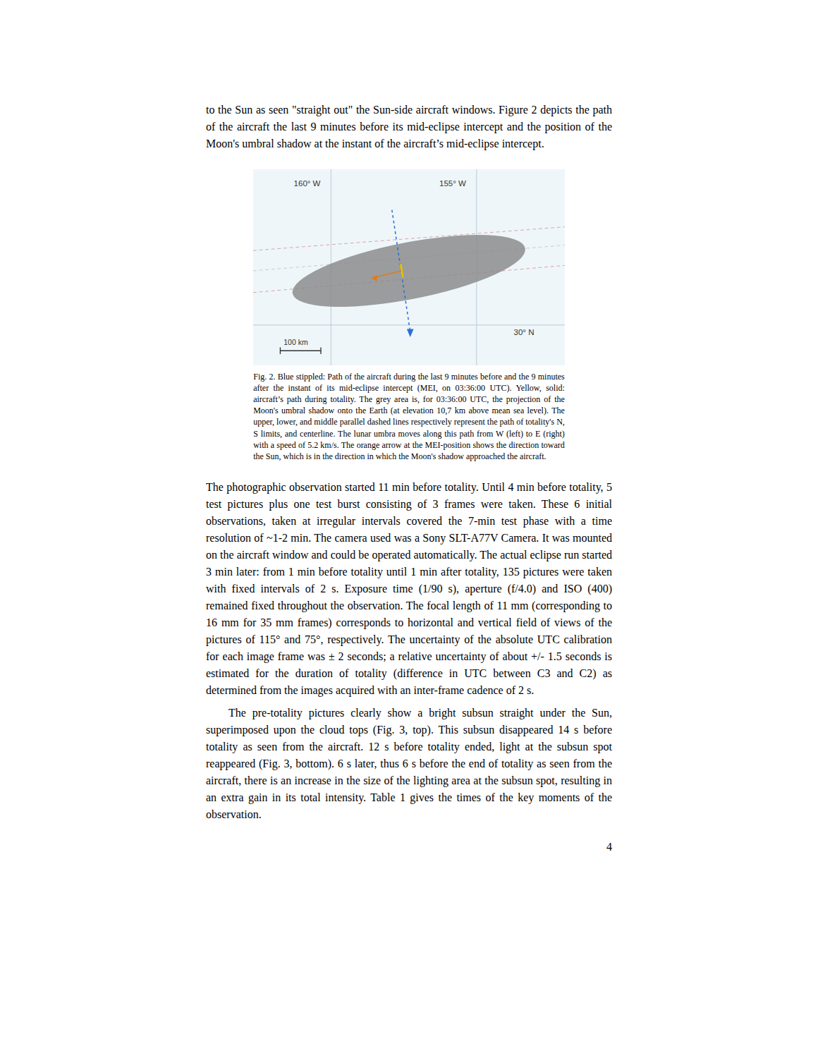to the Sun as seen "straight out" the Sun-side aircraft windows. Figure 2 depicts the path of the aircraft the last 9 minutes before its mid-eclipse intercept and the position of the Moon's umbral shadow at the instant of the aircraft’s mid-eclipse intercept.
160° W 155° W 30° N 100 km
Fig. 2. Blue stippled: Path of the aircraft during the last 9 minutes before and the 9 minutes after the instant of its mid-eclipse intercept (MEI, on 03:36:00 UTC). Yellow, solid: aircraft’s path during totality. The grey area is, for 03:36:00 UTC, the projection of the Moon's umbral shadow onto the Earth (at elevation 10,7 km above mean sea level). The upper, lower, and middle parallel dashed lines respectively represent the path of totality's N, S limits, and centerline. The lunar umbra moves along this path from W (left) to E (right) with a speed of 5.2 km/s. The orange arrow at the MEI-position shows the direction toward the Sun, which is in the direction in which the Moon's shadow approached the aircraft.
The photographic observation started 11 min before totality. Until 4 min before totality, 5 test pictures plus one test burst consisting of 3 frames were taken. These 6 initial observations, taken at irregular intervals covered the 7-min test phase with a time resolution of ~1-2 min. The camera used was a Sony SLT-A77V Camera. It was mounted on the aircraft window and could be operated automatically. The actual eclipse run started 3 min later: from 1 min before totality until 1 min after totality, 135 pictures were taken with fixed intervals of 2 s. Exposure time (1/90 s), aperture (f/4.0) and ISO (400) remained fixed throughout the observation. The focal length of 11 mm (corresponding to 16 mm for 35 mm frames) corresponds to horizontal and vertical field of views of the pictures of 115° and 75°, respectively. The uncertainty of the absolute UTC calibration for each image frame was ± 2 seconds; a relative uncertainty of about +/- 1.5 seconds is estimated for the duration of totality (difference in UTC between C3 and C2) as determined from the images acquired with an inter-frame cadence of 2 s.
The pre-totality pictures clearly show a bright subsun straight under the Sun, superimposed upon the cloud tops (Fig. 3, top). This subsun disappeared 14 s before totality as seen from the aircraft. 12 s before totality ended, light at the subsun spot reappeared (Fig. 3, bottom). 6 s later, thus 6 s before the end of totality as seen from the aircraft, there is an increase in the size of the lighting area at the subsun spot, resulting in an extra gain in its total intensity. Table 1 gives the times of the key moments of the observation.
4